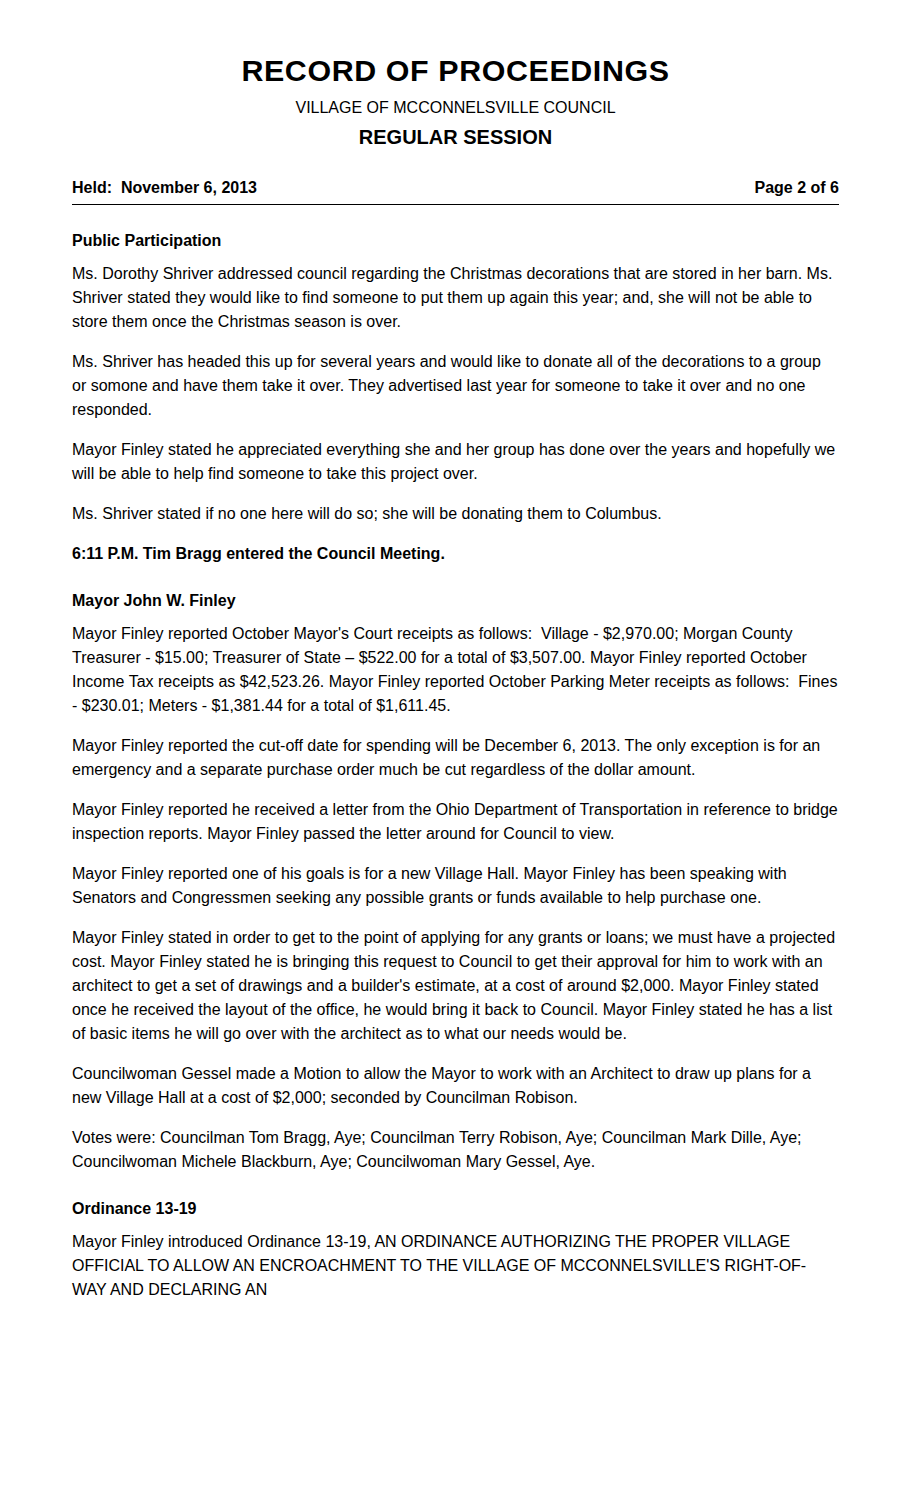RECORD OF PROCEEDINGS
VILLAGE OF MCCONNELSVILLE COUNCIL
REGULAR SESSION
Held: November 6, 2013 Page 2 of 6
Public Participation
Ms. Dorothy Shriver addressed council regarding the Christmas decorations that are stored in her barn. Ms. Shriver stated they would like to find someone to put them up again this year; and, she will not be able to store them once the Christmas season is over.
Ms. Shriver has headed this up for several years and would like to donate all of the decorations to a group or somone and have them take it over. They advertised last year for someone to take it over and no one responded.
Mayor Finley stated he appreciated everything she and her group has done over the years and hopefully we will be able to help find someone to take this project over.
Ms. Shriver stated if no one here will do so; she will be donating them to Columbus.
6:11 P.M. Tim Bragg entered the Council Meeting.
Mayor John W. Finley
Mayor Finley reported October Mayor's Court receipts as follows: Village - $2,970.00; Morgan County Treasurer - $15.00; Treasurer of State – $522.00 for a total of $3,507.00. Mayor Finley reported October Income Tax receipts as $42,523.26. Mayor Finley reported October Parking Meter receipts as follows: Fines - $230.01; Meters - $1,381.44 for a total of $1,611.45.
Mayor Finley reported the cut-off date for spending will be December 6, 2013. The only exception is for an emergency and a separate purchase order much be cut regardless of the dollar amount.
Mayor Finley reported he received a letter from the Ohio Department of Transportation in reference to bridge inspection reports. Mayor Finley passed the letter around for Council to view.
Mayor Finley reported one of his goals is for a new Village Hall. Mayor Finley has been speaking with Senators and Congressmen seeking any possible grants or funds available to help purchase one.
Mayor Finley stated in order to get to the point of applying for any grants or loans; we must have a projected cost. Mayor Finley stated he is bringing this request to Council to get their approval for him to work with an architect to get a set of drawings and a builder's estimate, at a cost of around $2,000. Mayor Finley stated once he received the layout of the office, he would bring it back to Council. Mayor Finley stated he has a list of basic items he will go over with the architect as to what our needs would be.
Councilwoman Gessel made a Motion to allow the Mayor to work with an Architect to draw up plans for a new Village Hall at a cost of $2,000; seconded by Councilman Robison.
Votes were: Councilman Tom Bragg, Aye; Councilman Terry Robison, Aye; Councilman Mark Dille, Aye; Councilwoman Michele Blackburn, Aye; Councilwoman Mary Gessel, Aye.
Ordinance 13-19
Mayor Finley introduced Ordinance 13-19, AN ORDINANCE AUTHORIZING THE PROPER VILLAGE OFFICIAL TO ALLOW AN ENCROACHMENT TO THE VILLAGE OF MCCONNELSVILLE'S RIGHT-OF-WAY AND DECLARING AN